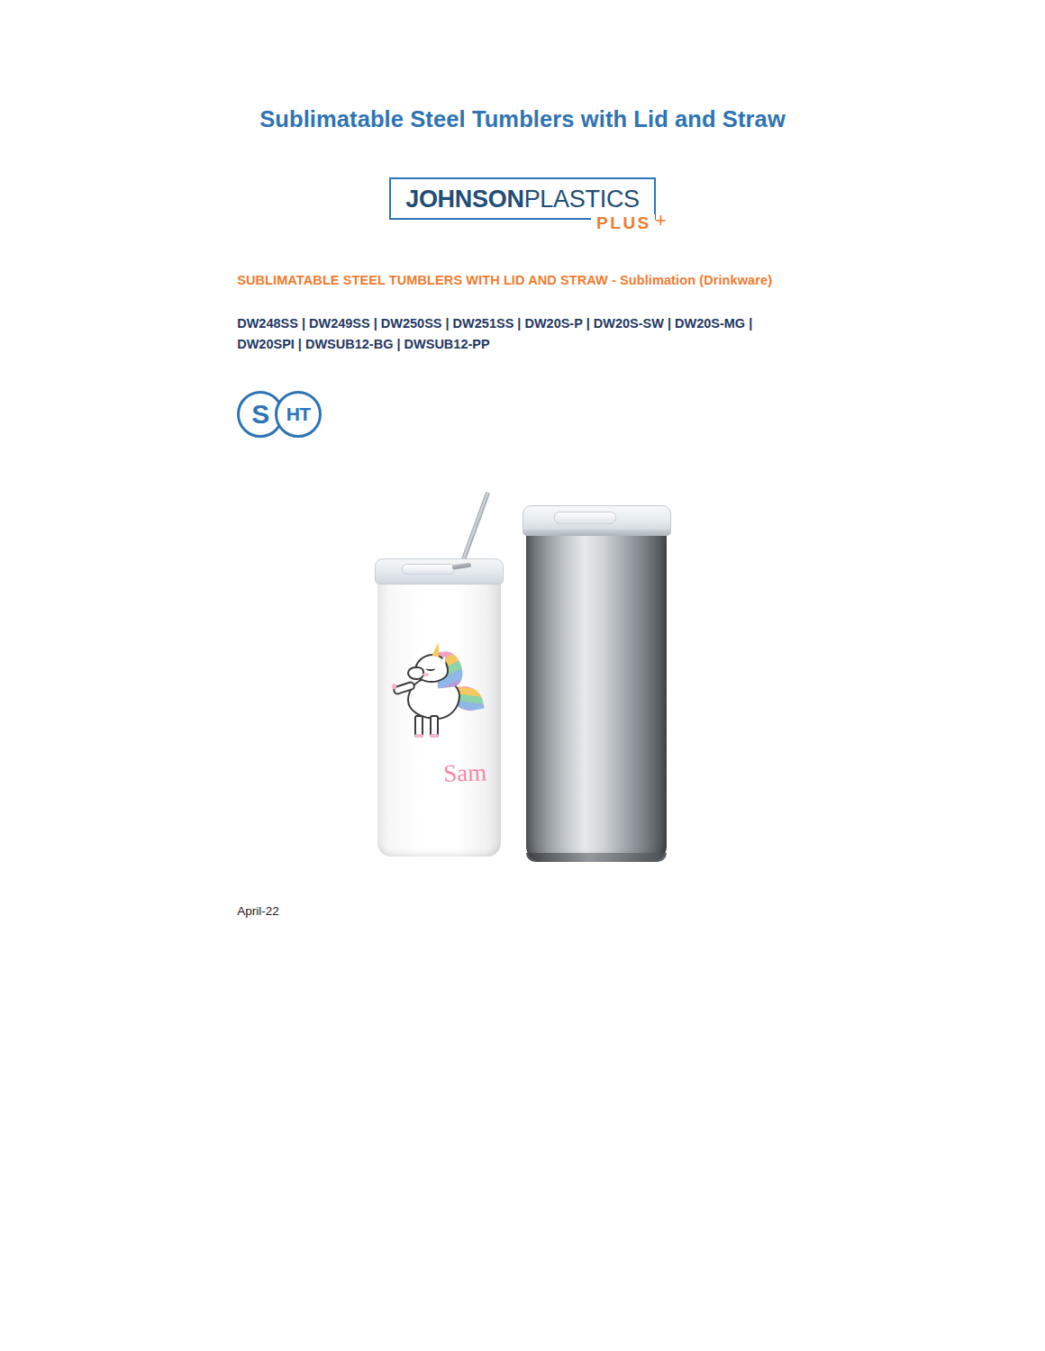Sublimatable Steel Tumblers with Lid and Straw
JOHNSON PLASTICS
PLUS
+
SUBLIMATABLE STEEL TUMBLERS WITH LID AND STRAW - Sublimation (Drinkware)
DW248SS | DW249SS | DW250SS | DW251SS | DW20S-P | DW20S-SW | DW20S-MG | DW20SPI | DWSUB12-BG | DWSUB12-PP
S
HT
Sam
April-22